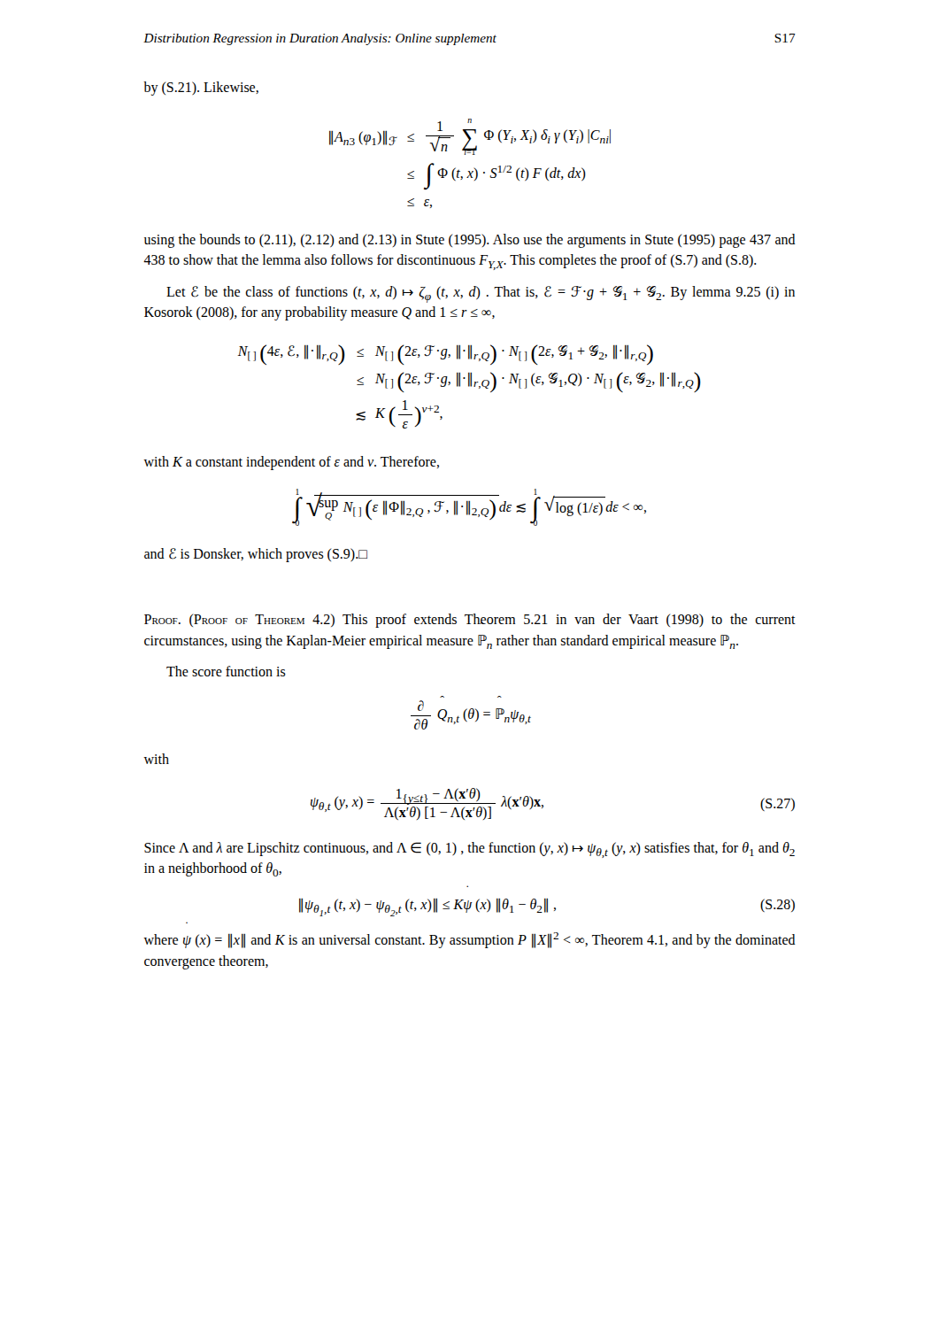Distribution Regression in Duration Analysis: Online supplement S17
by (S.21). Likewise,
∥An3 (φ1)∥ℱ
≤
1 n n∑i=1 Φ (Yi, Xi) δi γ (Yi) |Cni|
≤
∫ Φ (t, x) · S1/2 (t) F (dt, dx)
≤
ε,
using the bounds to (2.11), (2.12) and (2.13) in Stute (1995). Also use the arguments in Stute (1995) page 437 and 438 to show that the lemma also follows for discontinuous FY,X. This completes the proof of (S.7) and (S.8).
Let ℰ be the class of functions (t, x, d) ↦ ζφ (t, x, d) . That is, ℰ = ℱ·g + 𝒢1 + 𝒢2. By lemma 9.25 (i) in Kosorok (2008), for any probability measure Q and 1 ≤ r ≤ ∞,
N[ ] (4ε, ℰ, ∥·∥r,Q)
≤
N[ ] (2ε, ℱ·g, ∥·∥r,Q) · N[ ] (2ε, 𝒢1 + 𝒢2, ∥·∥r,Q)
≤
N[ ] (2ε, ℱ·g, ∥·∥r,Q) · N[ ] (ε, 𝒢1,Q) · N[ ] (ε, 𝒢2, ∥·∥r,Q)
≲
K (1 ε)v+2,
with K a constant independent of ε and v. Therefore,
1∫0 sup Q N[ ] (ε ∥Φ∥2,Q , ℱ, ∥·∥2,Q) dε ≲ 1∫0 log (1/ε) dε < ∞,
and ℰ is Donsker, which proves (S.9).□
Proof. (Proof of Theorem 4.2) This proof extends Theorem 5.21 in van der Vaart (1998) to the current circumstances, using the Kaplan-Meier empirical measure ˆℙn rather than standard empirical measure ℙn.
The score function is
∂∂θ ˆQn,t (θ) = ˆℙnψθ,t
with
ψθ,t (y, x) = 1{y≤t} − Λ(x′θ) Λ(x′θ) [1 − Λ(x′θ)] λ(x′θ)x,
(S.27)
Since Λ and λ are Lipschitz continuous, and Λ ∈ (0, 1) , the function (y, x) ↦ ψθ,t (y, x) satisfies that, for θ1 and θ2 in a neighborhood of θ0,
∥ψθ1,t (t, x) − ψθ2,t (t, x)∥ ≤ K̇ψ (x) ∥θ1 − θ2∥ ,
(S.28)
where ̇ψ (x) = ∥x∥ and K is an universal constant. By assumption P ∥X∥2 < ∞, Theorem 4.1, and by the dominated convergence theorem,